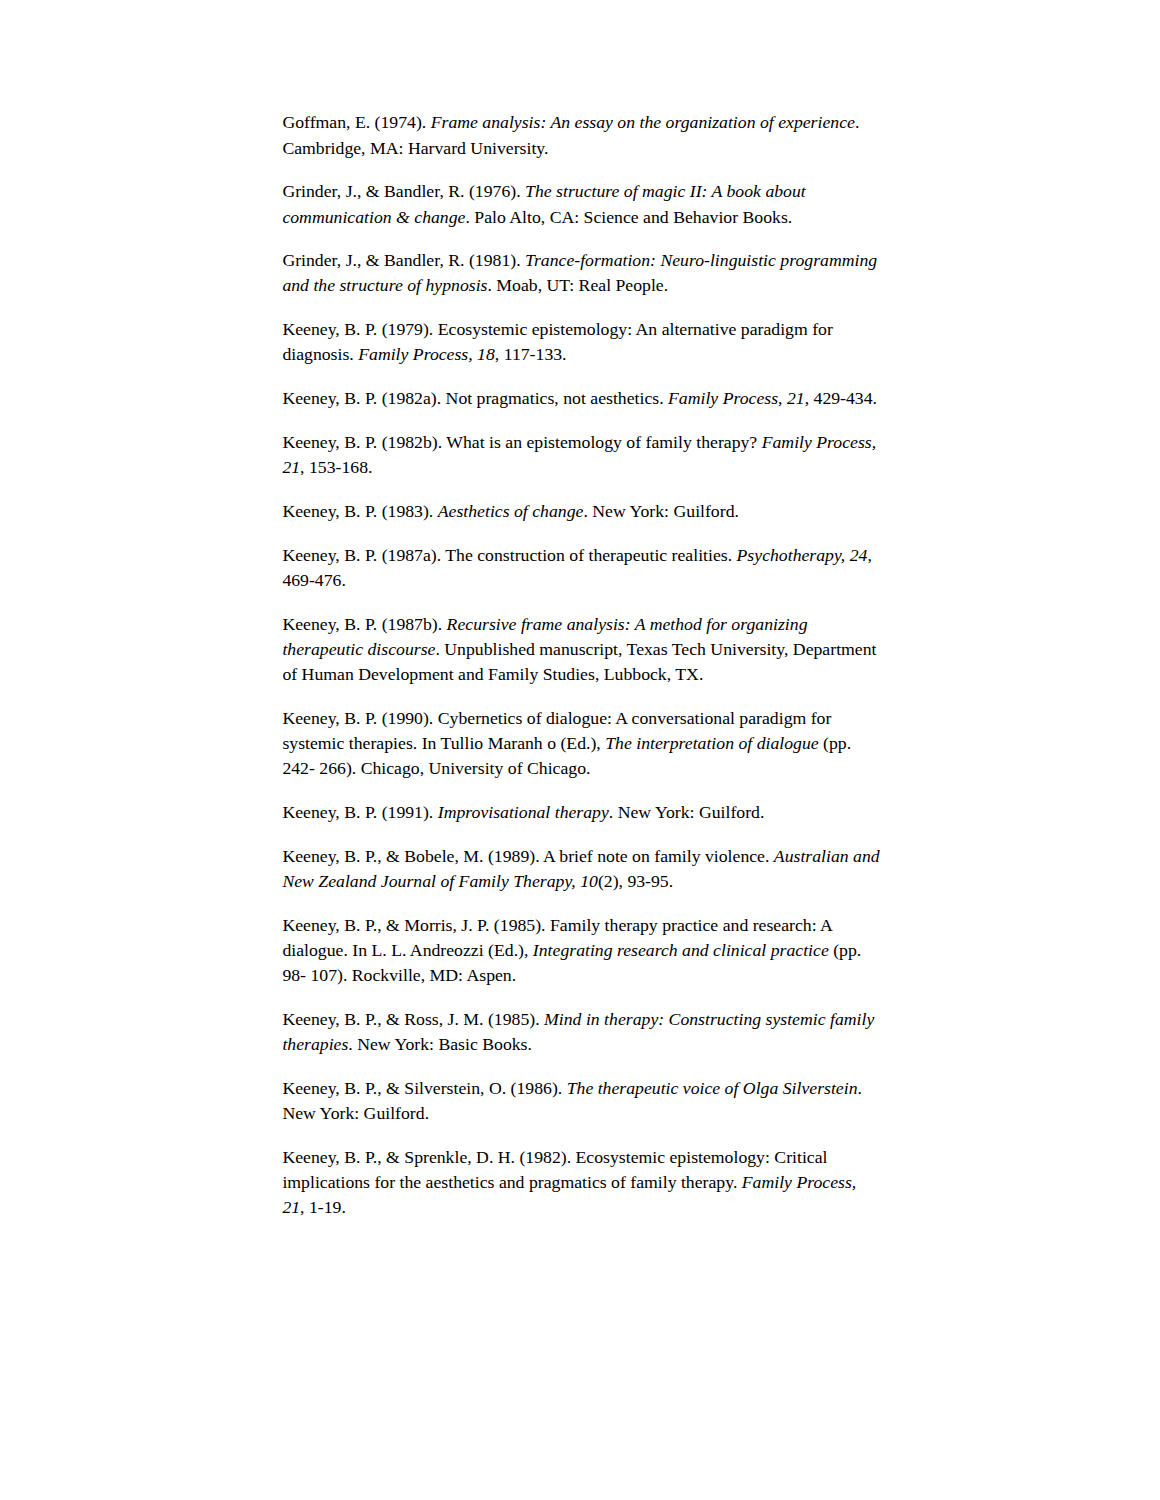Goffman, E. (1974). Frame analysis: An essay on the organization of experience. Cambridge, MA: Harvard University.
Grinder, J., & Bandler, R. (1976). The structure of magic II: A book about communication & change. Palo Alto, CA: Science and Behavior Books.
Grinder, J., & Bandler, R. (1981). Trance-formation: Neuro-linguistic programming and the structure of hypnosis. Moab, UT: Real People.
Keeney, B. P. (1979). Ecosystemic epistemology: An alternative paradigm for diagnosis. Family Process, 18, 117-133.
Keeney, B. P. (1982a). Not pragmatics, not aesthetics. Family Process, 21, 429-434.
Keeney, B. P. (1982b). What is an epistemology of family therapy? Family Process, 21, 153-168.
Keeney, B. P. (1983). Aesthetics of change. New York: Guilford.
Keeney, B. P. (1987a). The construction of therapeutic realities. Psychotherapy, 24, 469-476.
Keeney, B. P. (1987b). Recursive frame analysis: A method for organizing therapeutic discourse. Unpublished manuscript, Texas Tech University, Department of Human Development and Family Studies, Lubbock, TX.
Keeney, B. P. (1990). Cybernetics of dialogue: A conversational paradigm for systemic therapies. In Tullio Maranh o (Ed.), The interpretation of dialogue (pp. 242- 266). Chicago, University of Chicago.
Keeney, B. P. (1991). Improvisational therapy. New York: Guilford.
Keeney, B. P., & Bobele, M. (1989). A brief note on family violence. Australian and New Zealand Journal of Family Therapy, 10(2), 93-95.
Keeney, B. P., & Morris, J. P. (1985). Family therapy practice and research: A dialogue. In L. L. Andreozzi (Ed.), Integrating research and clinical practice (pp. 98- 107). Rockville, MD: Aspen.
Keeney, B. P., & Ross, J. M. (1985). Mind in therapy: Constructing systemic family therapies. New York: Basic Books.
Keeney, B. P., & Silverstein, O. (1986). The therapeutic voice of Olga Silverstein. New York: Guilford.
Keeney, B. P., & Sprenkle, D. H. (1982). Ecosystemic epistemology: Critical implications for the aesthetics and pragmatics of family therapy. Family Process, 21, 1-19.